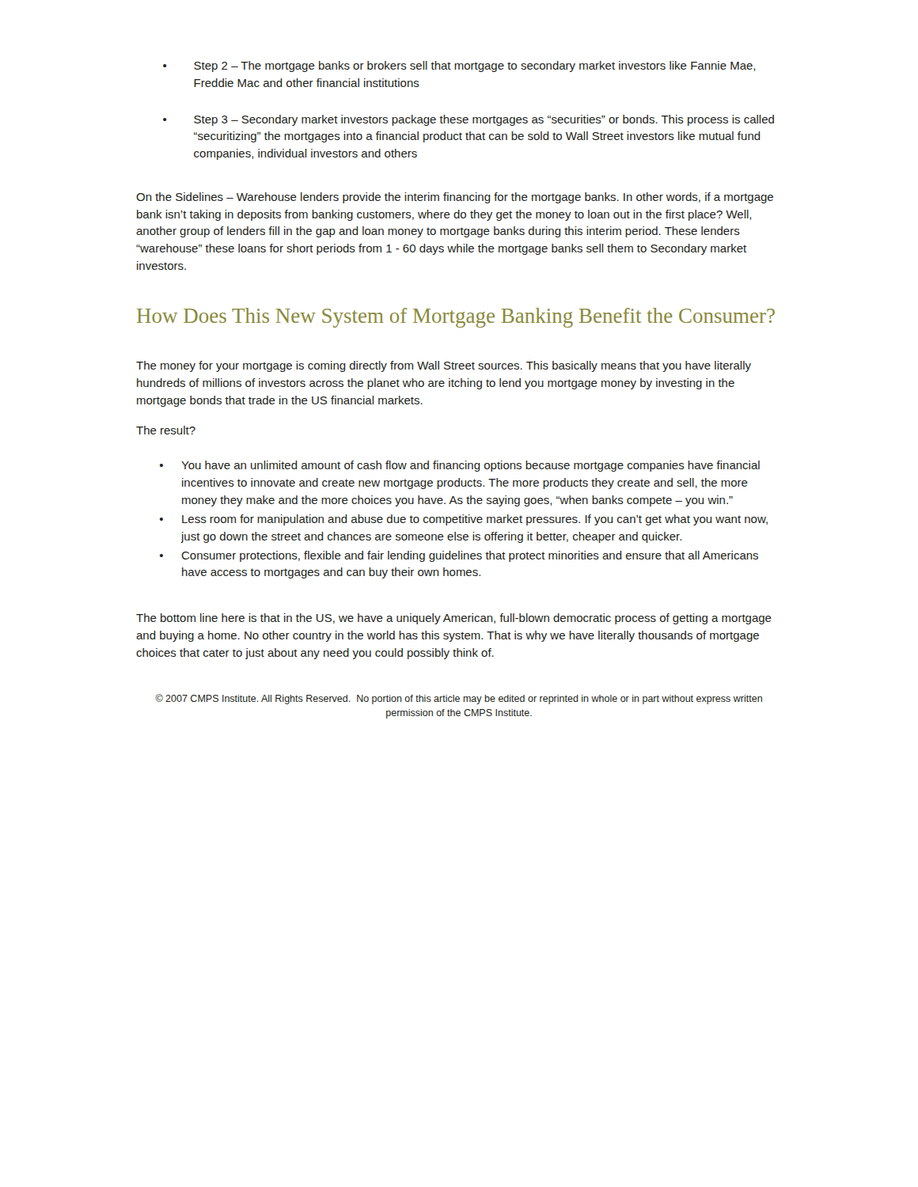Step 2 – The mortgage banks or brokers sell that mortgage to secondary market investors like Fannie Mae, Freddie Mac and other financial institutions
Step 3 – Secondary market investors package these mortgages as “securities” or bonds. This process is called “securitizing” the mortgages into a financial product that can be sold to Wall Street investors like mutual fund companies, individual investors and others
On the Sidelines – Warehouse lenders provide the interim financing for the mortgage banks. In other words, if a mortgage bank isn’t taking in deposits from banking customers, where do they get the money to loan out in the first place? Well, another group of lenders fill in the gap and loan money to mortgage banks during this interim period. These lenders “warehouse” these loans for short periods from 1 - 60 days while the mortgage banks sell them to Secondary market investors.
How Does This New System of Mortgage Banking Benefit the Consumer?
The money for your mortgage is coming directly from Wall Street sources. This basically means that you have literally hundreds of millions of investors across the planet who are itching to lend you mortgage money by investing in the mortgage bonds that trade in the US financial markets.
The result?
You have an unlimited amount of cash flow and financing options because mortgage companies have financial incentives to innovate and create new mortgage products. The more products they create and sell, the more money they make and the more choices you have. As the saying goes, “when banks compete – you win.”
Less room for manipulation and abuse due to competitive market pressures. If you can’t get what you want now, just go down the street and chances are someone else is offering it better, cheaper and quicker.
Consumer protections, flexible and fair lending guidelines that protect minorities and ensure that all Americans have access to mortgages and can buy their own homes.
The bottom line here is that in the US, we have a uniquely American, full-blown democratic process of getting a mortgage and buying a home. No other country in the world has this system. That is why we have literally thousands of mortgage choices that cater to just about any need you could possibly think of.
© 2007 CMPS Institute. All Rights Reserved. No portion of this article may be edited or reprinted in whole or in part without express written permission of the CMPS Institute.